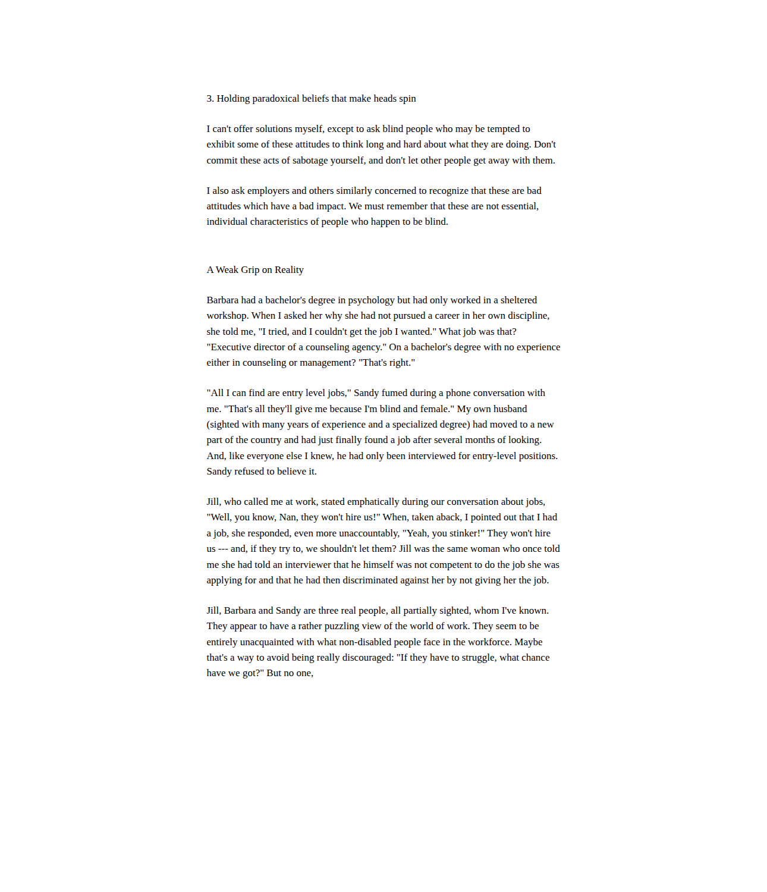3. Holding paradoxical beliefs that make heads spin
I can't offer solutions myself, except to ask blind people who may be tempted to exhibit some of these attitudes to think long and hard about what they are doing. Don't commit these acts of sabotage yourself, and don't let other people get away with them.
I also ask employers and others similarly concerned to recognize that these are bad attitudes which have a bad impact. We must remember that these are not essential, individual characteristics of people who happen to be blind.
A Weak Grip on Reality
Barbara had a bachelor's degree in psychology but had only worked in a sheltered workshop. When I asked her why she had not pursued a career in her own discipline, she told me, "I tried, and I couldn't get the job I wanted." What job was that? "Executive director of a counseling agency." On a bachelor's degree with no experience either in counseling or management? "That's right."
"All I can find are entry level jobs," Sandy fumed during a phone conversation with me. "That's all they'll give me because I'm blind and female." My own husband (sighted with many years of experience and a specialized degree) had moved to a new part of the country and had just finally found a job after several months of looking. And, like everyone else I knew, he had only been interviewed for entry-level positions. Sandy refused to believe it.
Jill, who called me at work, stated emphatically during our conversation about jobs, "Well, you know, Nan, they won't hire us!" When, taken aback, I pointed out that I had a job, she responded, even more unaccountably, "Yeah, you stinker!" They won't hire us --- and, if they try to, we shouldn't let them? Jill was the same woman who once told me she had told an interviewer that he himself was not competent to do the job she was applying for and that he had then discriminated against her by not giving her the job.
Jill, Barbara and Sandy are three real people, all partially sighted, whom I've known. They appear to have a rather puzzling view of the world of work. They seem to be entirely unacquainted with what non-disabled people face in the workforce. Maybe that's a way to avoid being really discouraged: "If they have to struggle, what chance have we got?" But no one,